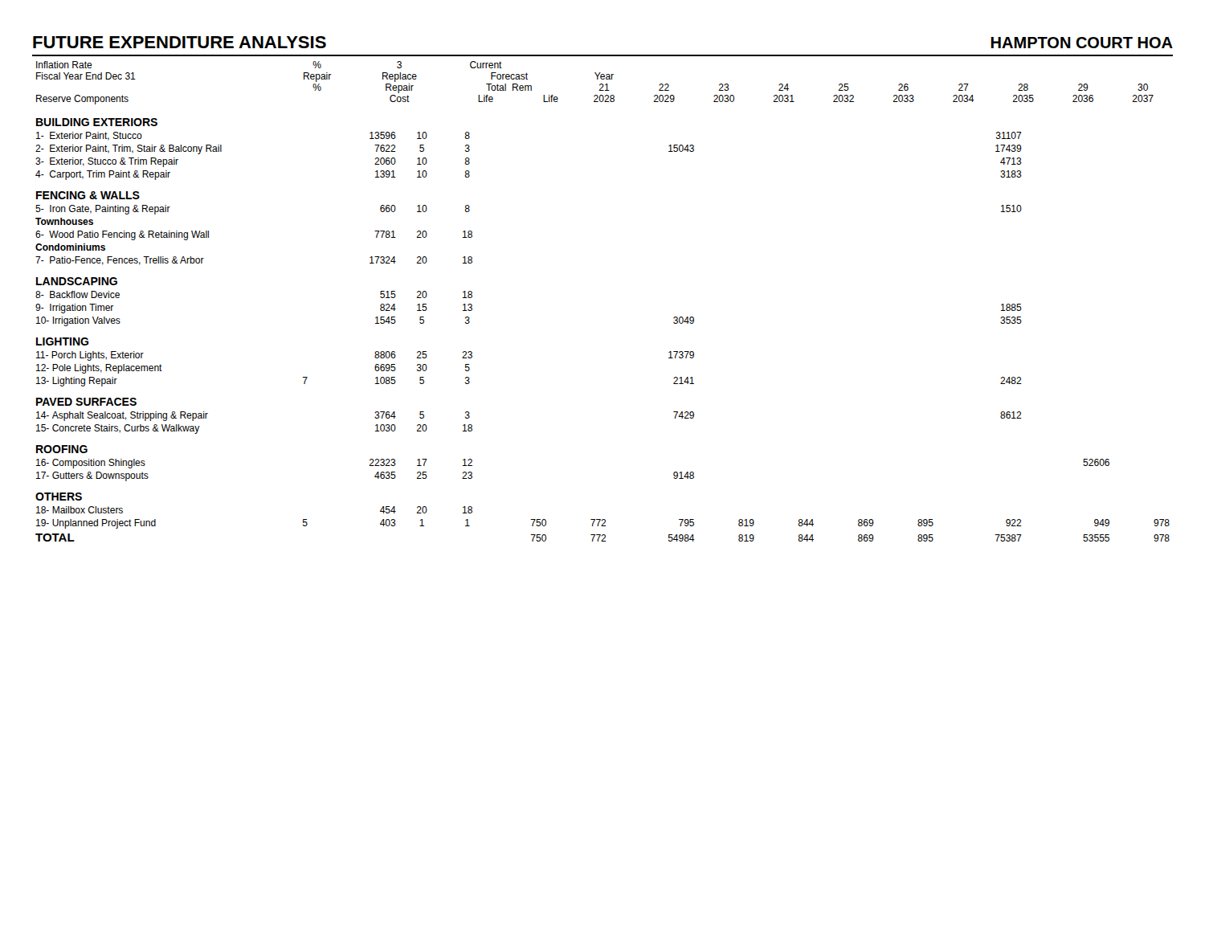FUTURE EXPENDITURE ANALYSIS
HAMPTON COURT HOA
| Inflation Rate | % | 3 | Current | | |
| Fiscal Year End Dec 31 | Repair | Replace | Forecast | Year | |
| | % | Repair | Total Rem | 21 | 22 | 23 | 24 | 25 | 26 | 27 | 28 | 29 | 30 |
| Reserve Components | | Cost | Life | Life | 2028 | 2029 | 2030 | 2031 | 2032 | 2033 | 2034 | 2035 | 2036 | 2037 |
| BUILDING EXTERIORS |
| 1- Exterior Paint, Stucco | | 13596 | 10 | 8 | | | | | | | | 31107 | | |
| 2- Exterior Paint, Trim, Stair & Balcony Rail | | 7622 | 5 | 3 | | | 15043 | | | | | 17439 | | |
| 3- Exterior, Stucco & Trim Repair | | 2060 | 10 | 8 | | | | | | | | 4713 | | |
| 4- Carport, Trim Paint & Repair | | 1391 | 10 | 8 | | | | | | | | 3183 | | |
| FENCING & WALLS |
| 5- Iron Gate, Painting & Repair | | 660 | 10 | 8 | | | | | | | | 1510 | | |
| Townhouses |
| 6- Wood Patio Fencing & Retaining Wall | | 7781 | 20 | 18 | | | | | | | | | | |
| Condominiums |
| 7- Patio-Fence, Fences, Trellis & Arbor | | 17324 | 20 | 18 | | | | | | | | | | |
| LANDSCAPING |
| 8- Backflow Device | | 515 | 20 | 18 | | | | | | | | | | |
| 9- Irrigation Timer | | 824 | 15 | 13 | | | | | | | | 1885 | | |
| 10- Irrigation Valves | | 1545 | 5 | 3 | | | 3049 | | | | | 3535 | | |
| LIGHTING |
| 11- Porch Lights, Exterior | | 8806 | 25 | 23 | | | 17379 | | | | | | | |
| 12- Pole Lights, Replacement | | 6695 | 30 | 5 | | | | | | | | | | |
| 13- Lighting Repair | 7 | 1085 | 5 | 3 | | | 2141 | | | | | 2482 | | |
| PAVED SURFACES |
| 14- Asphalt Sealcoat, Stripping & Repair | | 3764 | 5 | 3 | | | 7429 | | | | | 8612 | | |
| 15- Concrete Stairs, Curbs & Walkway | | 1030 | 20 | 18 | | | | | | | | | | |
| ROOFING |
| 16- Composition Shingles | | 22323 | 17 | 12 | | | | | | | | | 52606 | |
| 17- Gutters & Downspouts | | 4635 | 25 | 23 | | | 9148 | | | | | | | |
| OTHERS |
| 18- Mailbox Clusters | | 454 | 20 | 18 | | | | | | | | | | |
| 19- Unplanned Project Fund | 5 | 403 | 1 | 1 | 750 | 772 | 795 | 819 | 844 | 869 | 895 | 922 | 949 | 978 |
| TOTAL | | | | | 750 | 772 | 54984 | 819 | 844 | 869 | 895 | 75387 | 53555 | 978 |